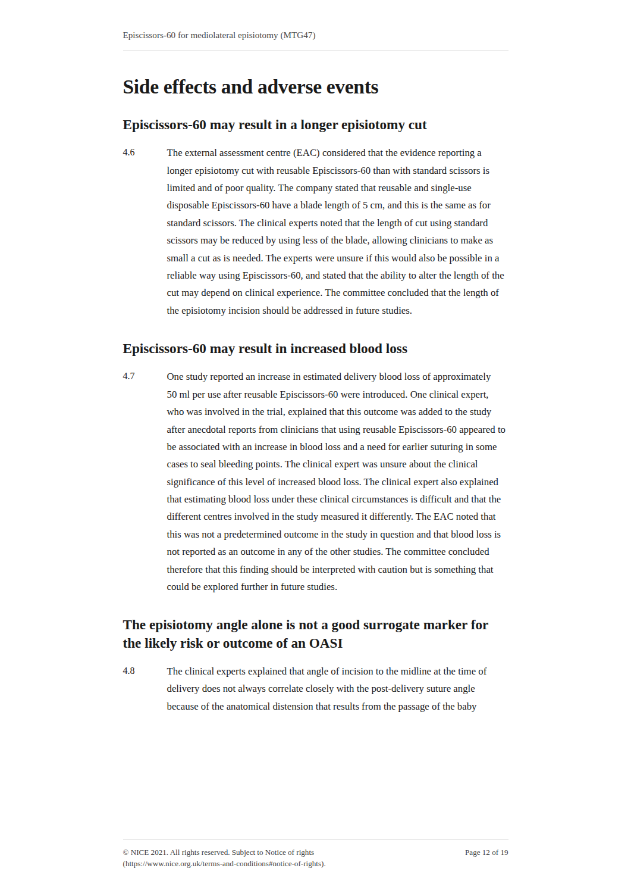Episcissors-60 for mediolateral episiotomy (MTG47)
Side effects and adverse events
Episcissors-60 may result in a longer episiotomy cut
4.6
The external assessment centre (EAC) considered that the evidence reporting a longer episiotomy cut with reusable Episcissors-60 than with standard scissors is limited and of poor quality. The company stated that reusable and single-use disposable Episcissors-60 have a blade length of 5 cm, and this is the same as for standard scissors. The clinical experts noted that the length of cut using standard scissors may be reduced by using less of the blade, allowing clinicians to make as small a cut as is needed. The experts were unsure if this would also be possible in a reliable way using Episcissors-60, and stated that the ability to alter the length of the cut may depend on clinical experience. The committee concluded that the length of the episiotomy incision should be addressed in future studies.
Episcissors-60 may result in increased blood loss
4.7
One study reported an increase in estimated delivery blood loss of approximately 50 ml per use after reusable Episcissors-60 were introduced. One clinical expert, who was involved in the trial, explained that this outcome was added to the study after anecdotal reports from clinicians that using reusable Episcissors-60 appeared to be associated with an increase in blood loss and a need for earlier suturing in some cases to seal bleeding points. The clinical expert was unsure about the clinical significance of this level of increased blood loss. The clinical expert also explained that estimating blood loss under these clinical circumstances is difficult and that the different centres involved in the study measured it differently. The EAC noted that this was not a predetermined outcome in the study in question and that blood loss is not reported as an outcome in any of the other studies. The committee concluded therefore that this finding should be interpreted with caution but is something that could be explored further in future studies.
The episiotomy angle alone is not a good surrogate marker for the likely risk or outcome of an OASI
4.8
The clinical experts explained that angle of incision to the midline at the time of delivery does not always correlate closely with the post-delivery suture angle because of the anatomical distension that results from the passage of the baby
© NICE 2021. All rights reserved. Subject to Notice of rights (https://www.nice.org.uk/terms-and-conditions#notice-of-rights).
Page 12 of 19